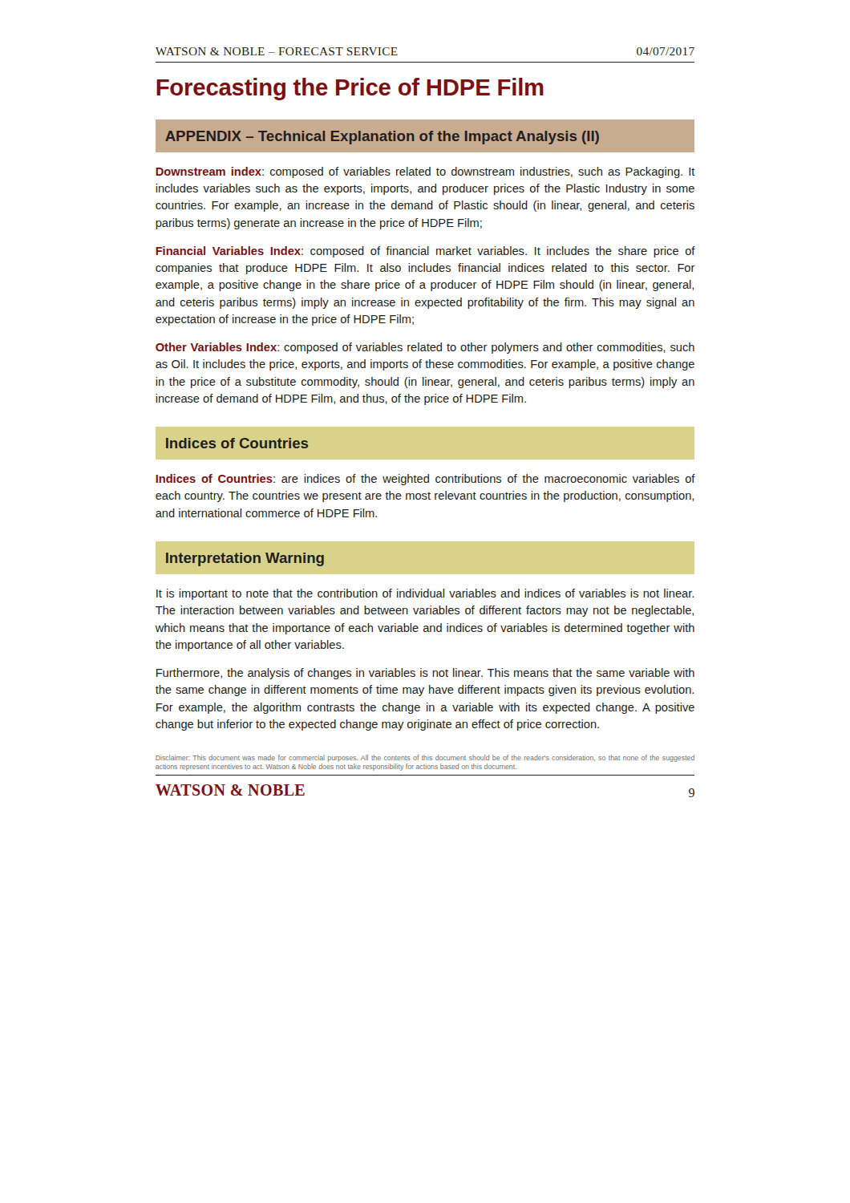WATSON & NOBLE – FORECAST SERVICE 04/07/2017
Forecasting the Price of HDPE Film
APPENDIX – Technical Explanation of the Impact Analysis (II)
Downstream index: composed of variables related to downstream industries, such as Packaging. It includes variables such as the exports, imports, and producer prices of the Plastic Industry in some countries. For example, an increase in the demand of Plastic should (in linear, general, and ceteris paribus terms) generate an increase in the price of HDPE Film;
Financial Variables Index: composed of financial market variables. It includes the share price of companies that produce HDPE Film. It also includes financial indices related to this sector. For example, a positive change in the share price of a producer of HDPE Film should (in linear, general, and ceteris paribus terms) imply an increase in expected profitability of the firm. This may signal an expectation of increase in the price of HDPE Film;
Other Variables Index: composed of variables related to other polymers and other commodities, such as Oil. It includes the price, exports, and imports of these commodities. For example, a positive change in the price of a substitute commodity, should (in linear, general, and ceteris paribus terms) imply an increase of demand of HDPE Film, and thus, of the price of HDPE Film.
Indices of Countries
Indices of Countries: are indices of the weighted contributions of the macroeconomic variables of each country. The countries we present are the most relevant countries in the production, consumption, and international commerce of HDPE Film.
Interpretation Warning
It is important to note that the contribution of individual variables and indices of variables is not linear. The interaction between variables and between variables of different factors may not be neglectable, which means that the importance of each variable and indices of variables is determined together with the importance of all other variables.
Furthermore, the analysis of changes in variables is not linear. This means that the same variable with the same change in different moments of time may have different impacts given its previous evolution. For example, the algorithm contrasts the change in a variable with its expected change. A positive change but inferior to the expected change may originate an effect of price correction.
Disclaimer: This document was made for commercial purposes. All the contents of this document should be of the reader's consideration, so that none of the suggested actions represent incentives to act. Watson & Noble does not take responsibility for actions based on this document.
WATSON & NOBLE
9